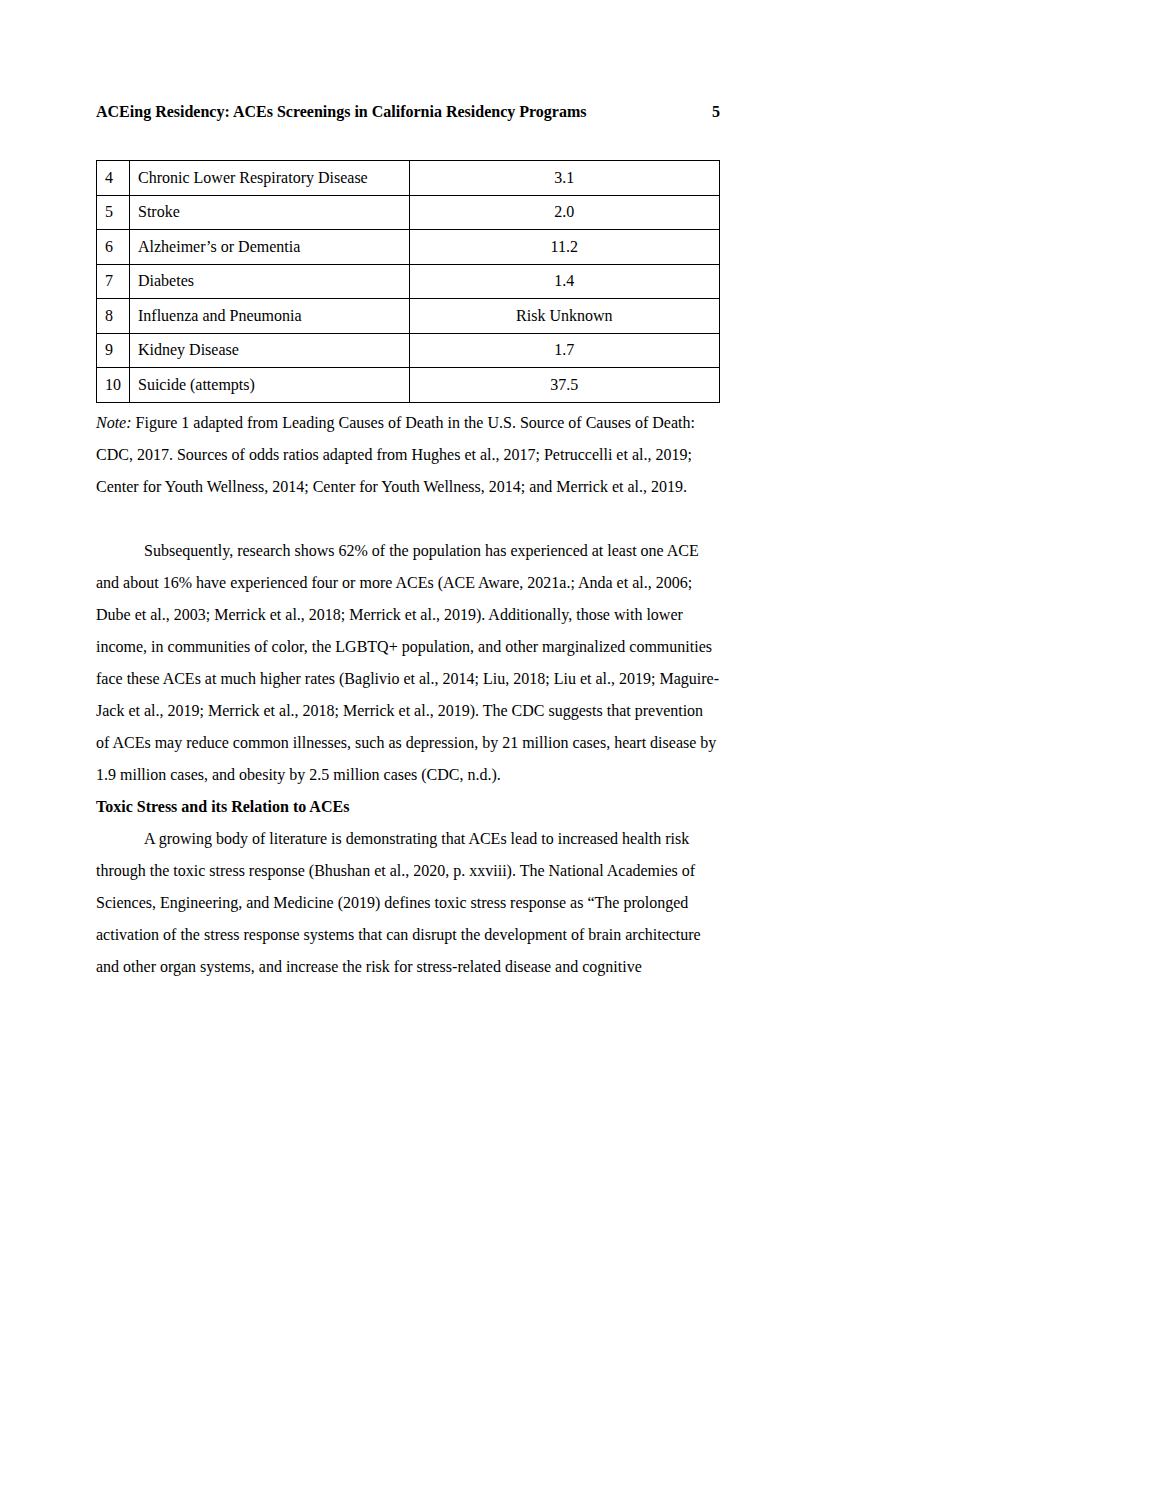ACEing Residency: ACEs Screenings in California Residency Programs 5
| 4 | Chronic Lower Respiratory Disease | 3.1 |
| 5 | Stroke | 2.0 |
| 6 | Alzheimer’s or Dementia | 11.2 |
| 7 | Diabetes | 1.4 |
| 8 | Influenza and Pneumonia | Risk Unknown |
| 9 | Kidney Disease | 1.7 |
| 10 | Suicide (attempts) | 37.5 |
Note: Figure 1 adapted from Leading Causes of Death in the U.S. Source of Causes of Death: CDC, 2017. Sources of odds ratios adapted from Hughes et al., 2017; Petruccelli et al., 2019; Center for Youth Wellness, 2014; Center for Youth Wellness, 2014; and Merrick et al., 2019.
Subsequently, research shows 62% of the population has experienced at least one ACE and about 16% have experienced four or more ACEs (ACE Aware, 2021a.; Anda et al., 2006; Dube et al., 2003; Merrick et al., 2018; Merrick et al., 2019). Additionally, those with lower income, in communities of color, the LGBTQ+ population, and other marginalized communities face these ACEs at much higher rates (Baglivio et al., 2014; Liu, 2018; Liu et al., 2019; Maguire-Jack et al., 2019; Merrick et al., 2018; Merrick et al., 2019). The CDC suggests that prevention of ACEs may reduce common illnesses, such as depression, by 21 million cases, heart disease by 1.9 million cases, and obesity by 2.5 million cases (CDC, n.d.).
Toxic Stress and its Relation to ACEs
A growing body of literature is demonstrating that ACEs lead to increased health risk through the toxic stress response (Bhushan et al., 2020, p. xxviii). The National Academies of Sciences, Engineering, and Medicine (2019) defines toxic stress response as “The prolonged activation of the stress response systems that can disrupt the development of brain architecture and other organ systems, and increase the risk for stress-related disease and cognitive